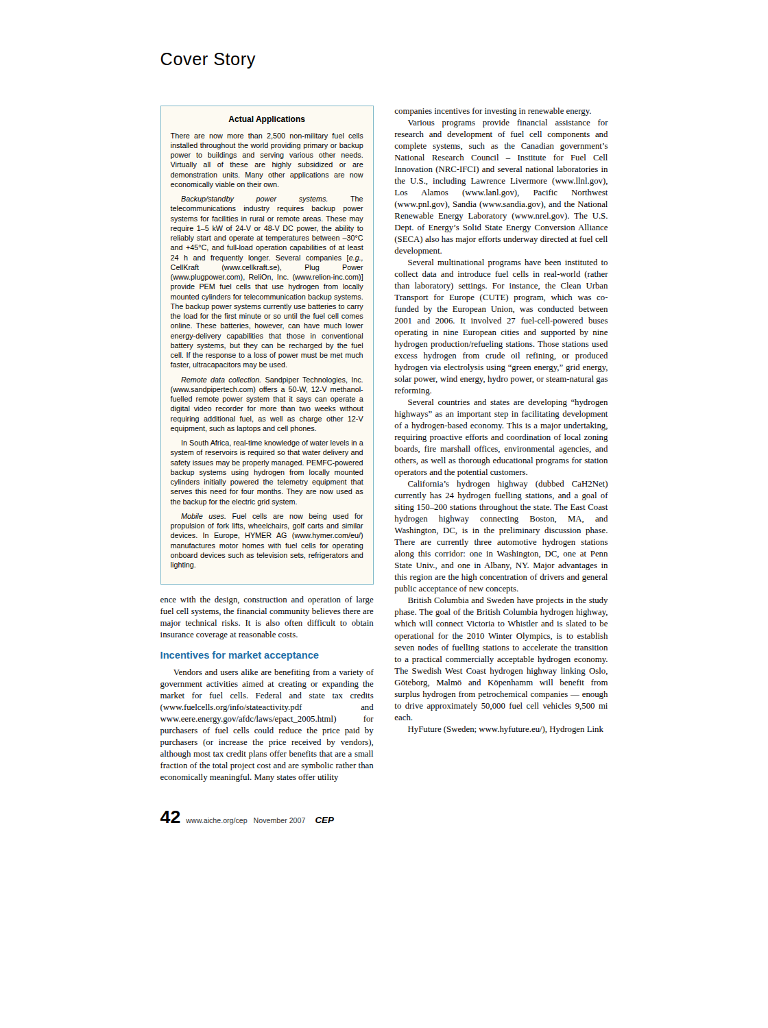Cover Story
Actual Applications
There are now more than 2,500 non-military fuel cells installed throughout the world providing primary or backup power to buildings and serving various other needs. Virtually all of these are highly subsidized or are demonstration units. Many other applications are now economically viable on their own.
Backup/standby power systems. The telecommunications industry requires backup power systems for facilities in rural or remote areas. These may require 1–5 kW of 24-V or 48-V DC power, the ability to reliably start and operate at temperatures between –30°C and +45°C, and full-load operation capabilities of at least 24 h and frequently longer. Several companies [e.g., CellKraft (www.cellkraft.se), Plug Power (www.plugpower.com), ReliOn, Inc. (www.relion-inc.com)] provide PEM fuel cells that use hydrogen from locally mounted cylinders for telecommunication backup systems. The backup power systems currently use batteries to carry the load for the first minute or so until the fuel cell comes online. These batteries, however, can have much lower energy-delivery capabilities that those in conventional battery systems, but they can be recharged by the fuel cell. If the response to a loss of power must be met much faster, ultracapacitors may be used.
Remote data collection. Sandpiper Technologies, Inc. (www.sandpipertech.com) offers a 50-W, 12-V methanol-fuelled remote power system that it says can operate a digital video recorder for more than two weeks without requiring additional fuel, as well as charge other 12-V equipment, such as laptops and cell phones.
In South Africa, real-time knowledge of water levels in a system of reservoirs is required so that water delivery and safety issues may be properly managed. PEMFC-powered backup systems using hydrogen from locally mounted cylinders initially powered the telemetry equipment that serves this need for four months. They are now used as the backup for the electric grid system.
Mobile uses. Fuel cells are now being used for propulsion of fork lifts, wheelchairs, golf carts and similar devices. In Europe, HYMER AG (www.hymer.com/eu/) manufactures motor homes with fuel cells for operating onboard devices such as television sets, refrigerators and lighting.
ence with the design, construction and operation of large fuel cell systems, the financial community believes there are major technical risks. It is also often difficult to obtain insurance coverage at reasonable costs.
Incentives for market acceptance
Vendors and users alike are benefiting from a variety of government activities aimed at creating or expanding the market for fuel cells. Federal and state tax credits (www.fuelcells.org/info/stateactivity.pdf and www.eere.energy.gov/afdc/laws/epact_2005.html) for purchasers of fuel cells could reduce the price paid by purchasers (or increase the price received by vendors), although most tax credit plans offer benefits that are a small fraction of the total project cost and are symbolic rather than economically meaningful. Many states offer utility
companies incentives for investing in renewable energy.
Various programs provide financial assistance for research and development of fuel cell components and complete systems, such as the Canadian government’s National Research Council – Institute for Fuel Cell Innovation (NRC-IFCI) and several national laboratories in the U.S., including Lawrence Livermore (www.llnl.gov), Los Alamos (www.lanl.gov), Pacific Northwest (www.pnl.gov), Sandia (www.sandia.gov), and the National Renewable Energy Laboratory (www.nrel.gov). The U.S. Dept. of Energy’s Solid State Energy Conversion Alliance (SECA) also has major efforts underway directed at fuel cell development.
Several multinational programs have been instituted to collect data and introduce fuel cells in real-world (rather than laboratory) settings. For instance, the Clean Urban Transport for Europe (CUTE) program, which was co-funded by the European Union, was conducted between 2001 and 2006. It involved 27 fuel-cell-powered buses operating in nine European cities and supported by nine hydrogen production/refueling stations. Those stations used excess hydrogen from crude oil refining, or produced hydrogen via electrolysis using “green energy,” grid energy, solar power, wind energy, hydro power, or steam-natural gas reforming.
Several countries and states are developing “hydrogen highways” as an important step in facilitating development of a hydrogen-based economy. This is a major undertaking, requiring proactive efforts and coordination of local zoning boards, fire marshall offices, environmental agencies, and others, as well as thorough educational programs for station operators and the potential customers.
California’s hydrogen highway (dubbed CaH2Net) currently has 24 hydrogen fuelling stations, and a goal of siting 150–200 stations throughout the state. The East Coast hydrogen highway connecting Boston, MA, and Washington, DC, is in the preliminary discussion phase. There are currently three automotive hydrogen stations along this corridor: one in Washington, DC, one at Penn State Univ., and one in Albany, NY. Major advantages in this region are the high concentration of drivers and general public acceptance of new concepts.
British Columbia and Sweden have projects in the study phase. The goal of the British Columbia hydrogen highway, which will connect Victoria to Whistler and is slated to be operational for the 2010 Winter Olympics, is to establish seven nodes of fuelling stations to accelerate the transition to a practical commercially acceptable hydrogen economy. The Swedish West Coast hydrogen highway linking Oslo, Göteborg, Malmö and Köpenhamm will benefit from surplus hydrogen from petrochemical companies — enough to drive approximately 50,000 fuel cell vehicles 9,500 mi each.
HyFuture (Sweden; www.hyfuture.eu/), Hydrogen Link
42 www.aiche.org/cep November 2007 CEP